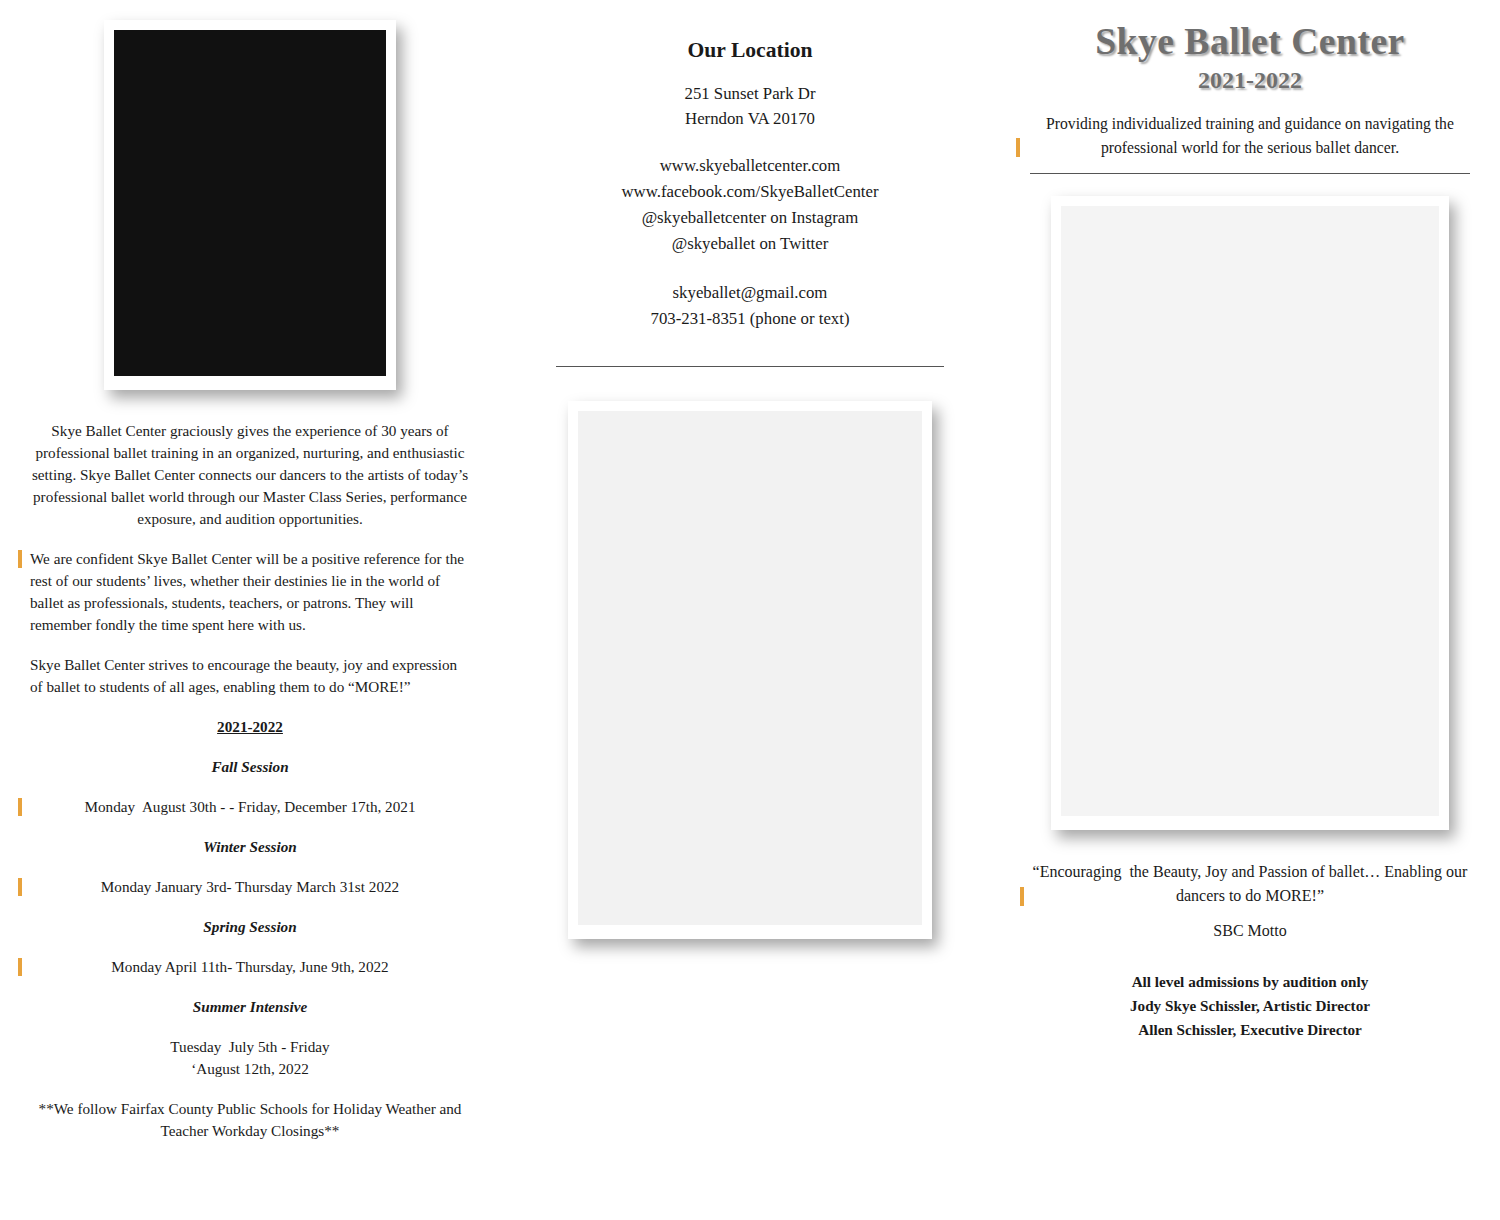Skye Ballet Center graciously gives the experience of 30 years of professional ballet training in an organized, nurturing, and enthusiastic setting. Skye Ballet Center connects our dancers to the artists of today’s professional ballet world through our Master Class Series, performance exposure, and audition opportunities.
We are confident Skye Ballet Center will be a positive reference for the rest of our students’ lives, whether their destinies lie in the world of ballet as professionals, students, teachers, or patrons. They will remember fondly the time spent here with us.
Skye Ballet Center strives to encourage the beauty, joy and expression of ballet to students of all ages, enabling them to do “MORE!”
2021-2022
Fall Session
Monday August 30th - - Friday, December 17th, 2021
Winter Session
Monday January 3rd- Thursday March 31st 2022
Spring Session
Monday April 11th- Thursday, June 9th, 2022
Summer Intensive
Tuesday July 5th - Friday
‘August 12th, 2022
**We follow Fairfax County Public Schools for Holiday Weather and Teacher Workday Closings**
Our Location
251 Sunset Park Dr
Herndon VA 20170
www.skyeballetcenter.com
www.facebook.com/SkyeBalletCenter
@skyeballetcenter on Instagram
@skyeballet on Twitter
skyeballet@gmail.com
703-231-8351 (phone or text)
Skye Ballet Center
2021-2022
Providing individualized training and guidance on navigating the professional world for the serious ballet dancer.
“Encouraging the Beauty, Joy and Passion of ballet… Enabling our dancers to do MORE!”
SBC Motto
All level admissions by audition only
Jody Skye Schissler, Artistic Director
Allen Schissler, Executive Director